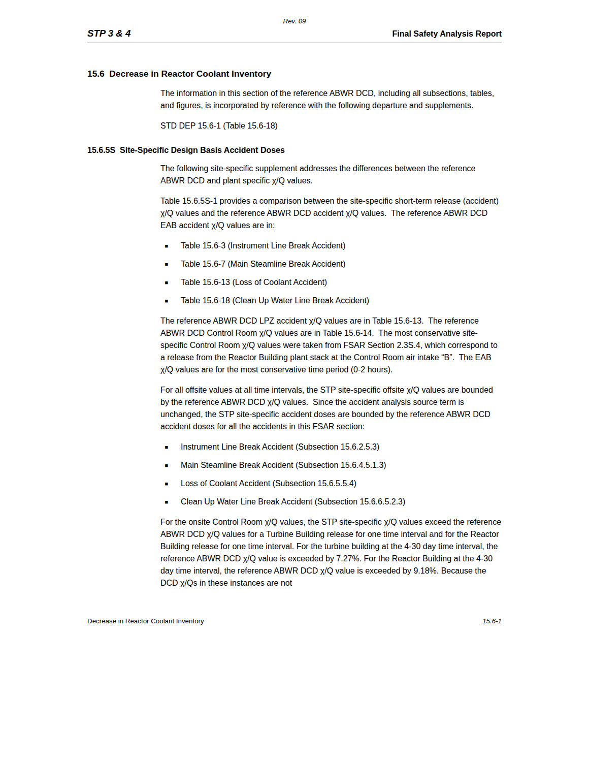Rev. 09
STP 3 & 4
Final Safety Analysis Report
15.6 Decrease in Reactor Coolant Inventory
The information in this section of the reference ABWR DCD, including all subsections, tables, and figures, is incorporated by reference with the following departure and supplements.
STD DEP 15.6-1 (Table 15.6-18)
15.6.5S Site-Specific Design Basis Accident Doses
The following site-specific supplement addresses the differences between the reference ABWR DCD and plant specific χ/Q values.
Table 15.6.5S-1 provides a comparison between the site-specific short-term release (accident) χ/Q values and the reference ABWR DCD accident χ/Q values. The reference ABWR DCD EAB accident χ/Q values are in:
Table 15.6-3 (Instrument Line Break Accident)
Table 15.6-7 (Main Steamline Break Accident)
Table 15.6-13 (Loss of Coolant Accident)
Table 15.6-18 (Clean Up Water Line Break Accident)
The reference ABWR DCD LPZ accident χ/Q values are in Table 15.6-13. The reference ABWR DCD Control Room χ/Q values are in Table 15.6-14. The most conservative site-specific Control Room χ/Q values were taken from FSAR Section 2.3S.4, which correspond to a release from the Reactor Building plant stack at the Control Room air intake “B”. The EAB χ/Q values are for the most conservative time period (0-2 hours).
For all offsite values at all time intervals, the STP site-specific offsite χ/Q values are bounded by the reference ABWR DCD χ/Q values. Since the accident analysis source term is unchanged, the STP site-specific accident doses are bounded by the reference ABWR DCD accident doses for all the accidents in this FSAR section:
Instrument Line Break Accident (Subsection 15.6.2.5.3)
Main Steamline Break Accident (Subsection 15.6.4.5.1.3)
Loss of Coolant Accident (Subsection 15.6.5.5.4)
Clean Up Water Line Break Accident (Subsection 15.6.6.5.2.3)
For the onsite Control Room χ/Q values, the STP site-specific χ/Q values exceed the reference ABWR DCD χ/Q values for a Turbine Building release for one time interval and for the Reactor Building release for one time interval. For the turbine building at the 4-30 day time interval, the reference ABWR DCD χ/Q value is exceeded by 7.27%. For the Reactor Building at the 4-30 day time interval, the reference ABWR DCD χ/Q value is exceeded by 9.18%. Because the DCD χ/Qs in these instances are not
Decrease in Reactor Coolant Inventory
15.6-1